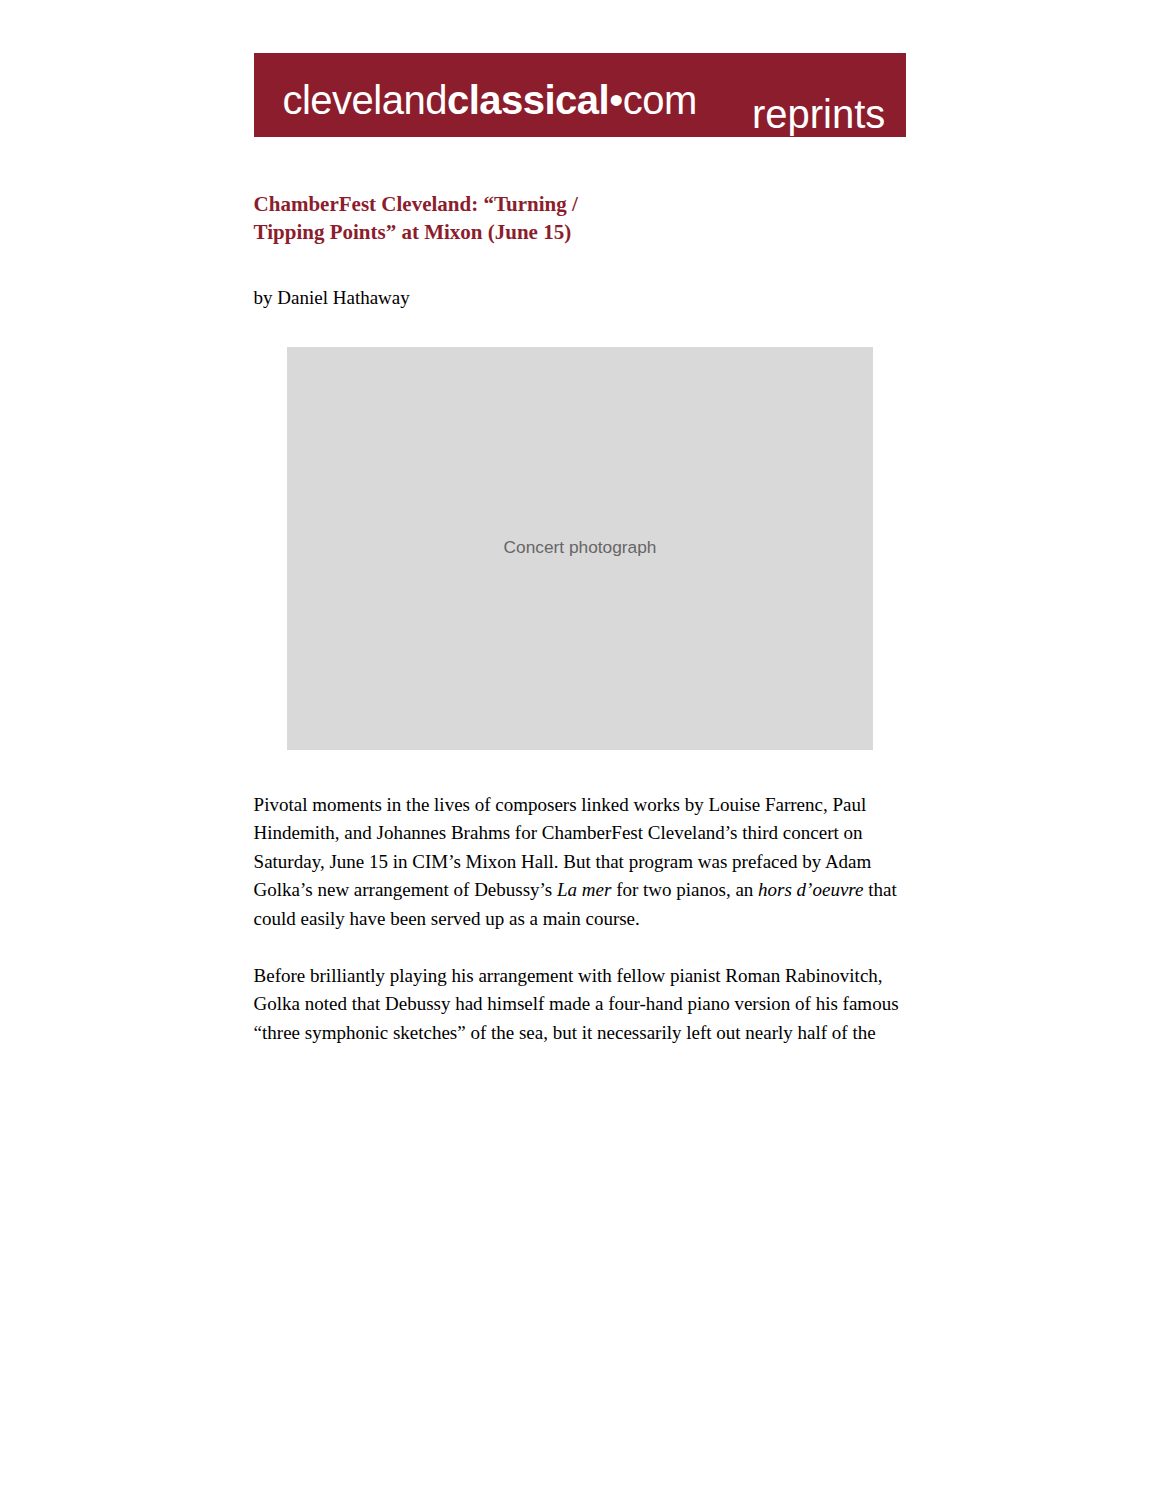cleveland classical•com
reprints
ChamberFest Cleveland: “Turning /
Tipping Points” at Mixon (June 15)
by Daniel Hathaway
Pivotal moments in the lives of composers linked works by Louise Farrenc, Paul Hindemith, and Johannes Brahms for ChamberFest Cleveland’s third concert on Saturday, June 15 in CIM’s Mixon Hall. But that program was prefaced by Adam Golka’s new arrangement of Debussy’s La mer for two pianos, an hors d’oeuvre that could easily have been served up as a main course.
Before brilliantly playing his arrangement with fellow pianist Roman Rabinovitch, Golka noted that Debussy had himself made a four-hand piano version of his famous “three symphonic sketches” of the sea, but it necessarily left out nearly half of the